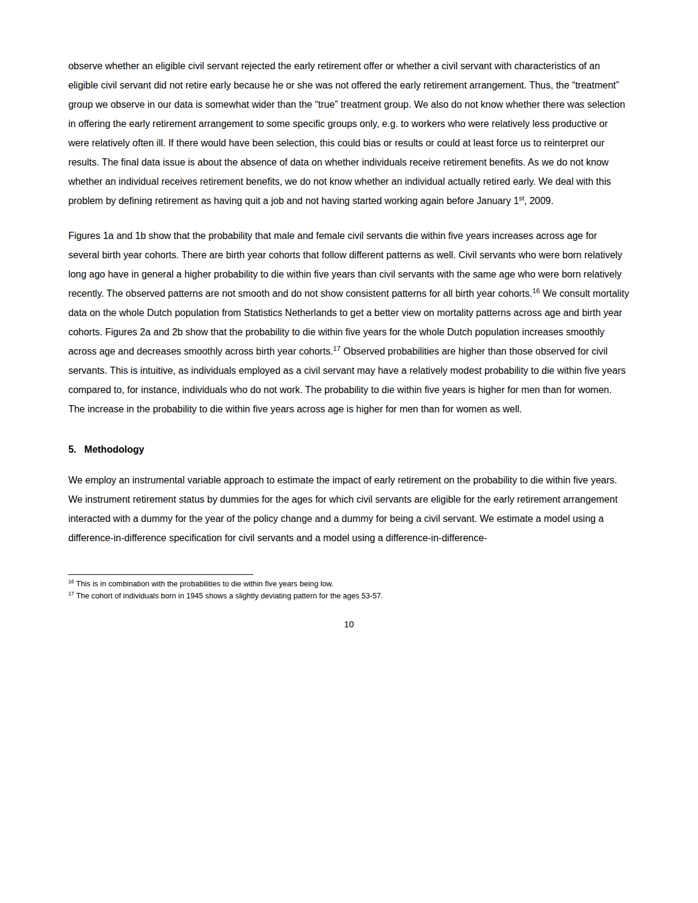observe whether an eligible civil servant rejected the early retirement offer or whether a civil servant with characteristics of an eligible civil servant did not retire early because he or she was not offered the early retirement arrangement. Thus, the “treatment” group we observe in our data is somewhat wider than the “true” treatment group. We also do not know whether there was selection in offering the early retirement arrangement to some specific groups only, e.g. to workers who were relatively less productive or were relatively often ill. If there would have been selection, this could bias or results or could at least force us to reinterpret our results. The final data issue is about the absence of data on whether individuals receive retirement benefits. As we do not know whether an individual receives retirement benefits, we do not know whether an individual actually retired early. We deal with this problem by defining retirement as having quit a job and not having started working again before January 1st, 2009.
Figures 1a and 1b show that the probability that male and female civil servants die within five years increases across age for several birth year cohorts. There are birth year cohorts that follow different patterns as well. Civil servants who were born relatively long ago have in general a higher probability to die within five years than civil servants with the same age who were born relatively recently. The observed patterns are not smooth and do not show consistent patterns for all birth year cohorts.16 We consult mortality data on the whole Dutch population from Statistics Netherlands to get a better view on mortality patterns across age and birth year cohorts. Figures 2a and 2b show that the probability to die within five years for the whole Dutch population increases smoothly across age and decreases smoothly across birth year cohorts.17 Observed probabilities are higher than those observed for civil servants. This is intuitive, as individuals employed as a civil servant may have a relatively modest probability to die within five years compared to, for instance, individuals who do not work. The probability to die within five years is higher for men than for women. The increase in the probability to die within five years across age is higher for men than for women as well.
5. Methodology
We employ an instrumental variable approach to estimate the impact of early retirement on the probability to die within five years. We instrument retirement status by dummies for the ages for which civil servants are eligible for the early retirement arrangement interacted with a dummy for the year of the policy change and a dummy for being a civil servant. We estimate a model using a difference-in-difference specification for civil servants and a model using a difference-in-difference-
16 This is in combination with the probabilities to die within five years being low.
17 The cohort of individuals born in 1945 shows a slightly deviating pattern for the ages 53-57.
10